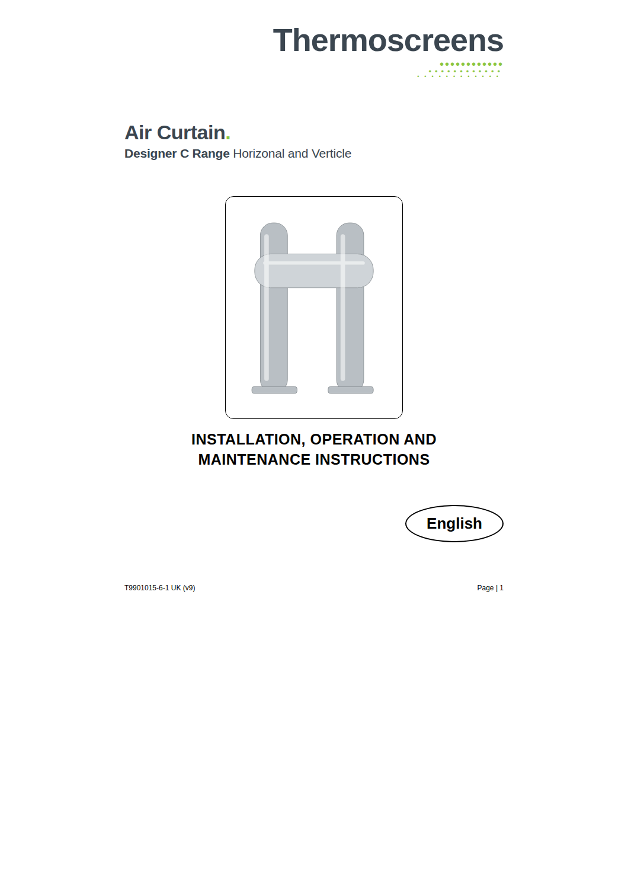Thermoscreens
••••••••••••
••••••••••••
••••••••••••
Air Curtain.
Designer C Range Horizonal and Verticle
INSTALLATION, OPERATION AND
MAINTENANCE INSTRUCTIONS
English
T9901015-6-1 UK (v9) Page | 1